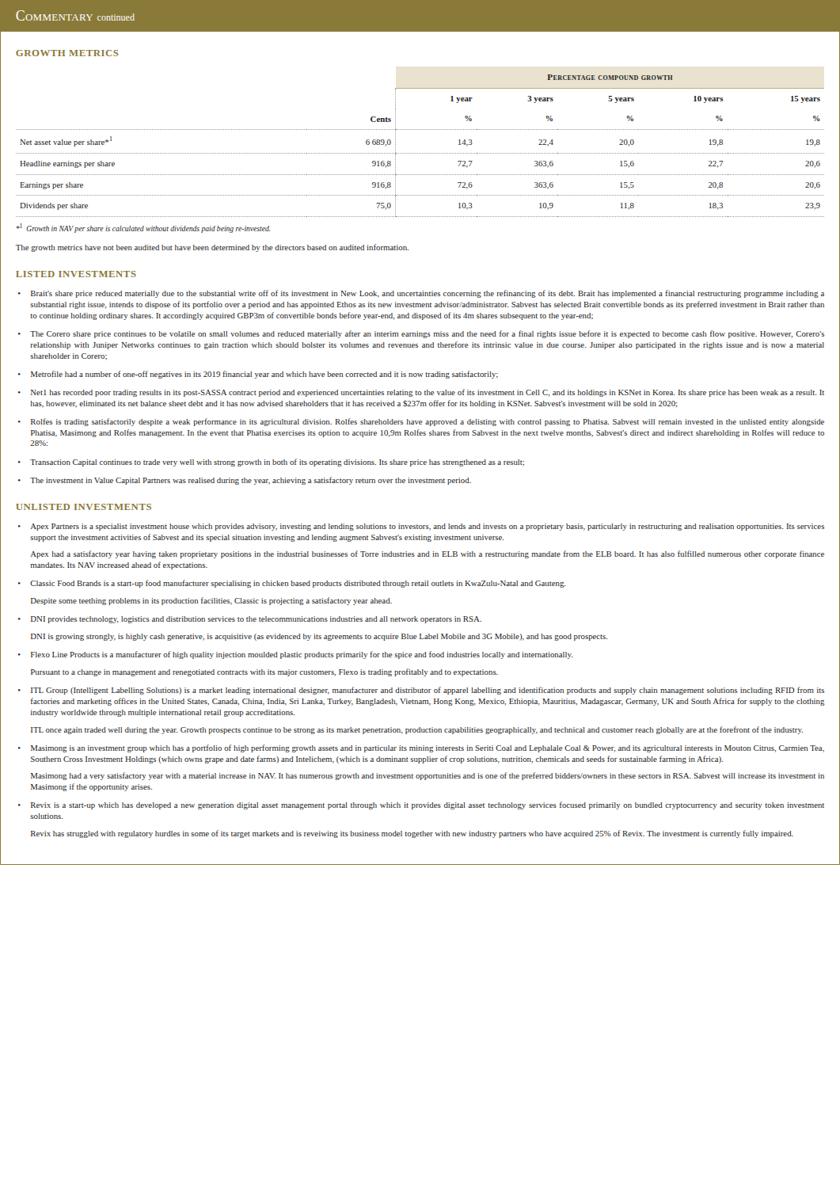Commentary continued
Growth metrics
| | | Percentage compound growth |
| --- | --- | --- |
| | | 1 year | 3 years | 5 years | 10 years | 15 years |
| | Cents | % | % | % | % | % |
| Net asset value per share* 1 | 6 689,0 | 14,3 | 22,4 | 20,0 | 19,8 | 19,8 |
| Headline earnings per share | 916,8 | 72,7 | 363,6 | 15,6 | 22,7 | 20,6 |
| Earnings per share | 916,8 | 72,6 | 363,6 | 15,5 | 20,8 | 20,6 |
| Dividends per share | 75,0 | 10,3 | 10,9 | 11,8 | 18,3 | 23,9 |
*1 Growth in NAV per share is calculated without dividends paid being re-invested.
The growth metrics have not been audited but have been determined by the directors based on audited information.
Listed investments
Brait's share price reduced materially due to the substantial write off of its investment in New Look, and uncertainties concerning the refinancing of its debt. Brait has implemented a financial restructuring programme including a substantial right issue, intends to dispose of its portfolio over a period and has appointed Ethos as its new investment advisor/administrator. Sabvest has selected Brait convertible bonds as its preferred investment in Brait rather than to continue holding ordinary shares. It accordingly acquired GBP3m of convertible bonds before year-end, and disposed of its 4m shares subsequent to the year-end;
The Corero share price continues to be volatile on small volumes and reduced materially after an interim earnings miss and the need for a final rights issue before it is expected to become cash flow positive. However, Corero's relationship with Juniper Networks continues to gain traction which should bolster its volumes and revenues and therefore its intrinsic value in due course. Juniper also participated in the rights issue and is now a material shareholder in Corero;
Metrofile had a number of one-off negatives in its 2019 financial year and which have been corrected and it is now trading satisfactorily;
Net1 has recorded poor trading results in its post-SASSA contract period and experienced uncertainties relating to the value of its investment in Cell C, and its holdings in KSNet in Korea. Its share price has been weak as a result. It has, however, eliminated its net balance sheet debt and it has now advised shareholders that it has received a $237m offer for its holding in KSNet. Sabvest's investment will be sold in 2020;
Rolfes is trading satisfactorily despite a weak performance in its agricultural division. Rolfes shareholders have approved a delisting with control passing to Phatisa. Sabvest will remain invested in the unlisted entity alongside Phatisa, Masimong and Rolfes management. In the event that Phatisa exercises its option to acquire 10,9m Rolfes shares from Sabvest in the next twelve months, Sabvest's direct and indirect shareholding in Rolfes will reduce to 28%:
Transaction Capital continues to trade very well with strong growth in both of its operating divisions. Its share price has strengthened as a result;
The investment in Value Capital Partners was realised during the year, achieving a satisfactory return over the investment period.
Unlisted investments
Apex Partners is a specialist investment house which provides advisory, investing and lending solutions to investors, and lends and invests on a proprietary basis, particularly in restructuring and realisation opportunities. Its services support the investment activities of Sabvest and its special situation investing and lending augment Sabvest's existing investment universe.
Apex had a satisfactory year having taken proprietary positions in the industrial businesses of Torre industries and in ELB with a restructuring mandate from the ELB board. It has also fulfilled numerous other corporate finance mandates. Its NAV increased ahead of expectations.
Classic Food Brands is a start-up food manufacturer specialising in chicken based products distributed through retail outlets in KwaZulu-Natal and Gauteng.
Despite some teething problems in its production facilities, Classic is projecting a satisfactory year ahead.
DNI provides technology, logistics and distribution services to the telecommunications industries and all network operators in RSA.
DNI is growing strongly, is highly cash generative, is acquisitive (as evidenced by its agreements to acquire Blue Label Mobile and 3G Mobile), and has good prospects.
Flexo Line Products is a manufacturer of high quality injection moulded plastic products primarily for the spice and food industries locally and internationally.
Pursuant to a change in management and renegotiated contracts with its major customers, Flexo is trading profitably and to expectations.
ITL Group (Intelligent Labelling Solutions) is a market leading international designer, manufacturer and distributor of apparel labelling and identification products and supply chain management solutions including RFID from its factories and marketing offices in the United States, Canada, China, India, Sri Lanka, Turkey, Bangladesh, Vietnam, Hong Kong, Mexico, Ethiopia, Mauritius, Madagascar, Germany, UK and South Africa for supply to the clothing industry worldwide through multiple international retail group accreditations.
ITL once again traded well during the year. Growth prospects continue to be strong as its market penetration, production capabilities geographically, and technical and customer reach globally are at the forefront of the industry.
Masimong is an investment group which has a portfolio of high performing growth assets and in particular its mining interests in Seriti Coal and Lephalale Coal & Power, and its agricultural interests in Mouton Citrus, Carmien Tea, Southern Cross Investment Holdings (which owns grape and date farms) and Intelichem, (which is a dominant supplier of crop solutions, nutrition, chemicals and seeds for sustainable farming in Africa).
Masimong had a very satisfactory year with a material increase in NAV. It has numerous growth and investment opportunities and is one of the preferred bidders/owners in these sectors in RSA. Sabvest will increase its investment in Masimong if the opportunity arises.
Revix is a start-up which has developed a new generation digital asset management portal through which it provides digital asset technology services focused primarily on bundled cryptocurrency and security token investment solutions.
Revix has struggled with regulatory hurdles in some of its target markets and is reveiwing its business model together with new industry partners who have acquired 25% of Revix. The investment is currently fully impaired.